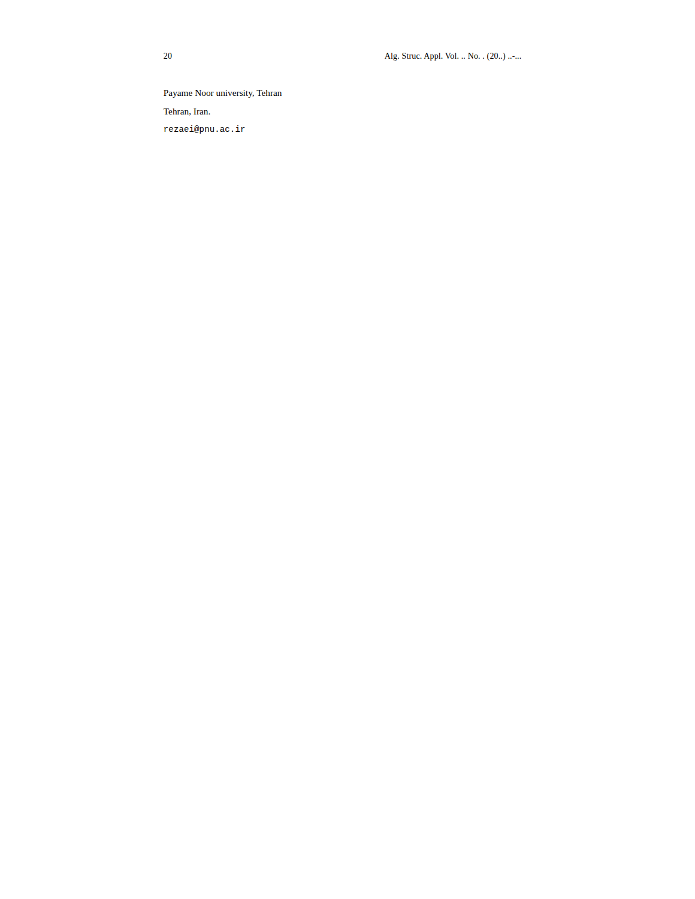20 Alg. Struc. Appl. Vol. .. No. . (20..) ..-...
Payame Noor university, Tehran
Tehran, Iran.
rezaei@pnu.ac.ir